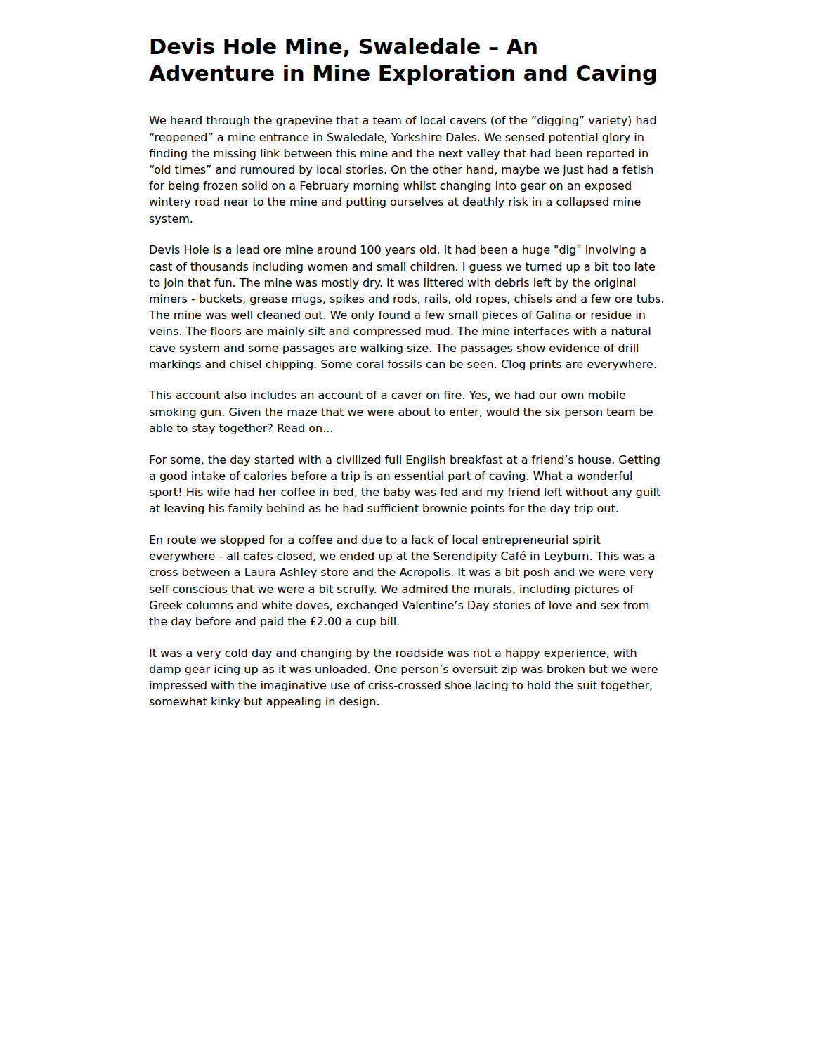Devis Hole Mine, Swaledale – An Adventure in Mine Exploration and Caving
We heard through the grapevine that a team of local cavers (of the “digging” variety) had “reopened” a mine entrance in Swaledale, Yorkshire Dales. We sensed potential glory in finding the missing link between this mine and the next valley that had been reported in “old times” and rumoured by local stories. On the other hand, maybe we just had a fetish for being frozen solid on a February morning whilst changing into gear on an exposed wintery road near to the mine and putting ourselves at deathly risk in a collapsed mine system.
Devis Hole is a lead ore mine around 100 years old. It had been a huge "dig" involving a cast of thousands including women and small children. I guess we turned up a bit too late to join that fun. The mine was mostly dry. It was littered with debris left by the original miners - buckets, grease mugs, spikes and rods, rails, old ropes, chisels and a few ore tubs. The mine was well cleaned out. We only found a few small pieces of Galina or residue in veins. The floors are mainly silt and compressed mud. The mine interfaces with a natural cave system and some passages are walking size. The passages show evidence of drill markings and chisel chipping. Some coral fossils can be seen. Clog prints are everywhere.
This account also includes an account of a caver on fire. Yes, we had our own mobile smoking gun. Given the maze that we were about to enter, would the six person team be able to stay together? Read on...
For some, the day started with a civilized full English breakfast at a friend’s house. Getting a good intake of calories before a trip is an essential part of caving. What a wonderful sport! His wife had her coffee in bed, the baby was fed and my friend left without any guilt at leaving his family behind as he had sufficient brownie points for the day trip out.
En route we stopped for a coffee and due to a lack of local entrepreneurial spirit everywhere - all cafes closed, we ended up at the Serendipity Café in Leyburn. This was a cross between a Laura Ashley store and the Acropolis. It was a bit posh and we were very self-conscious that we were a bit scruffy. We admired the murals, including pictures of Greek columns and white doves, exchanged Valentine’s Day stories of love and sex from the day before and paid the £2.00 a cup bill.
It was a very cold day and changing by the roadside was not a happy experience, with damp gear icing up as it was unloaded. One person’s oversuit zip was broken but we were impressed with the imaginative use of criss-crossed shoe lacing to hold the suit together, somewhat kinky but appealing in design.